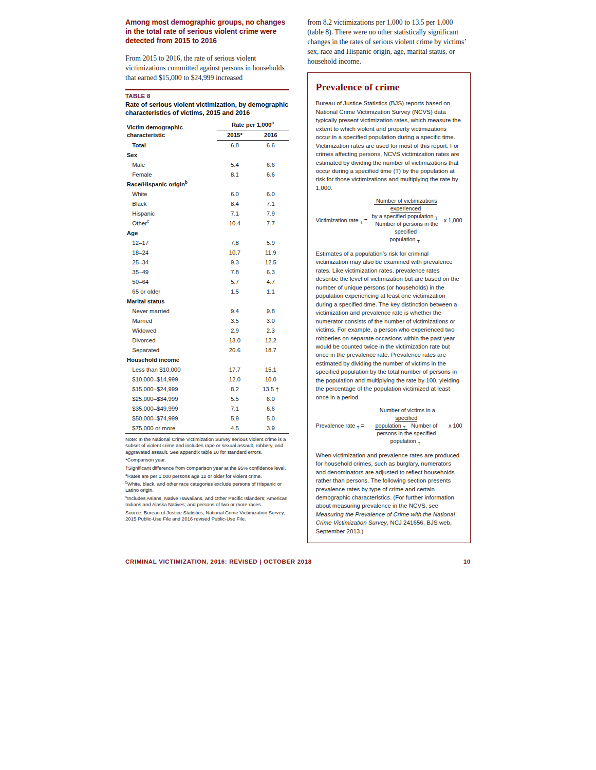Among most demographic groups, no changes in the total rate of serious violent crime were detected from 2015 to 2016
From 2015 to 2016, the rate of serious violent victimizations committed against persons in households that earned $15,000 to $24,999 increased
TABLE 8
Rate of serious violent victimization, by demographic characteristics of victims, 2015 and 2016
| Victim demographic characteristic | Rate per 1,000 a |
| --- | --- |
| 2015* | 2016 |
| Total | 6.8 | 6.6 |
| Sex | | |
| Male | 5.4 | 6.6 |
| Female | 8.1 | 6.6 |
| Race/Hispanic origin b | | |
| White | 6.0 | 6.0 |
| Black | 8.4 | 7.1 |
| Hispanic | 7.1 | 7.9 |
| Other c | 10.4 | 7.7 |
| Age | | |
| 12–17 | 7.8 | 5.9 |
| 18–24 | 10.7 | 11.9 |
| 25–34 | 9.3 | 12.5 |
| 35–49 | 7.8 | 6.3 |
| 50–64 | 5.7 | 4.7 |
| 65 or older | 1.5 | 1.1 |
| Marital status | | |
| Never married | 9.4 | 9.8 |
| Married | 3.5 | 3.0 |
| Widowed | 2.9 | 2.3 |
| Divorced | 13.0 | 12.2 |
| Separated | 20.6 | 18.7 |
| Household income | | |
| Less than $10,000 | 17.7 | 15.1 |
| $10,000–$14,999 | 12.0 | 10.0 |
| $15,000–$24,999 | 8.2 | 13.5 † |
| $25,000–$34,999 | 5.5 | 6.0 |
| $35,000–$49,999 | 7.1 | 6.6 |
| $50,000–$74,999 | 5.9 | 5.0 |
| $75,000 or more | 4.5 | 3.9 |
Note: In the National Crime Victimization Survey serious violent crime is a subset of violent crime and includes rape or sexual assault, robbery, and aggravated assault. See appendix table 10 for standard errors.
*Comparison year.
†Significant difference from comparison year at the 95% confidence level.
aRates are per 1,000 persons age 12 or older for violent crime.
bWhite, black, and other race categories exclude persons of Hispanic or Latino origin.
cIncludes Asians, Native Hawaiians, and Other Pacific Islanders; American Indians and Alaska Natives; and persons of two or more races.
Source: Bureau of Justice Statistics, National Crime Victimization Survey, 2015 Public-Use File and 2016 revised Public-Use File.
from 8.2 victimizations per 1,000 to 13.5 per 1,000 (table 8). There were no other statistically significant changes in the rates of serious violent crime by victims’ sex, race and Hispanic origin, age, marital status, or household income.
Prevalence of crime
Bureau of Justice Statistics (BJS) reports based on National Crime Victimization Survey (NCVS) data typically present victimization rates, which measure the extent to which violent and property victimizations occur in a specified population during a specific time. Victimization rates are used for most of this report. For crimes affecting persons, NCVS victimization rates are estimated by dividing the number of victimizations that occur during a specified time (T) by the population at risk for those victimizations and multiplying the rate by 1,000.
Victimization rate T = Number of victimizations experienced
by a specified population T Number of persons in the specified
population T x 1,000
Estimates of a population’s risk for criminal victimization may also be examined with prevalence rates. Like victimization rates, prevalence rates describe the level of victimization but are based on the number of unique persons (or households) in the population experiencing at least one victimization during a specified time. The key distinction between a victimization and prevalence rate is whether the numerator consists of the number of victimizations or victims. For example, a person who experienced two robberies on separate occasions within the past year would be counted twice in the victimization rate but once in the prevalence rate. Prevalence rates are estimated by dividing the number of victims in the specified population by the total number of persons in the population and multiplying the rate by 100, yielding the percentage of the population victimized at least once in a period.
Prevalence rate T = Number of victims in a specified
population T Number of persons in the specified
population T x 100
When victimization and prevalence rates are produced for household crimes, such as burglary, numerators and denominators are adjusted to reflect households rather than persons. The following section presents prevalence rates by type of crime and certain demographic characteristics. (For further information about measuring prevalence in the NCVS, see Measuring the Prevalence of Crime with the National Crime Victimization Survey, NCJ 241656, BJS web, September 2013.)
CRIMINAL VICTIMIZATION, 2016: REVISED | OCTOBER 2018
10